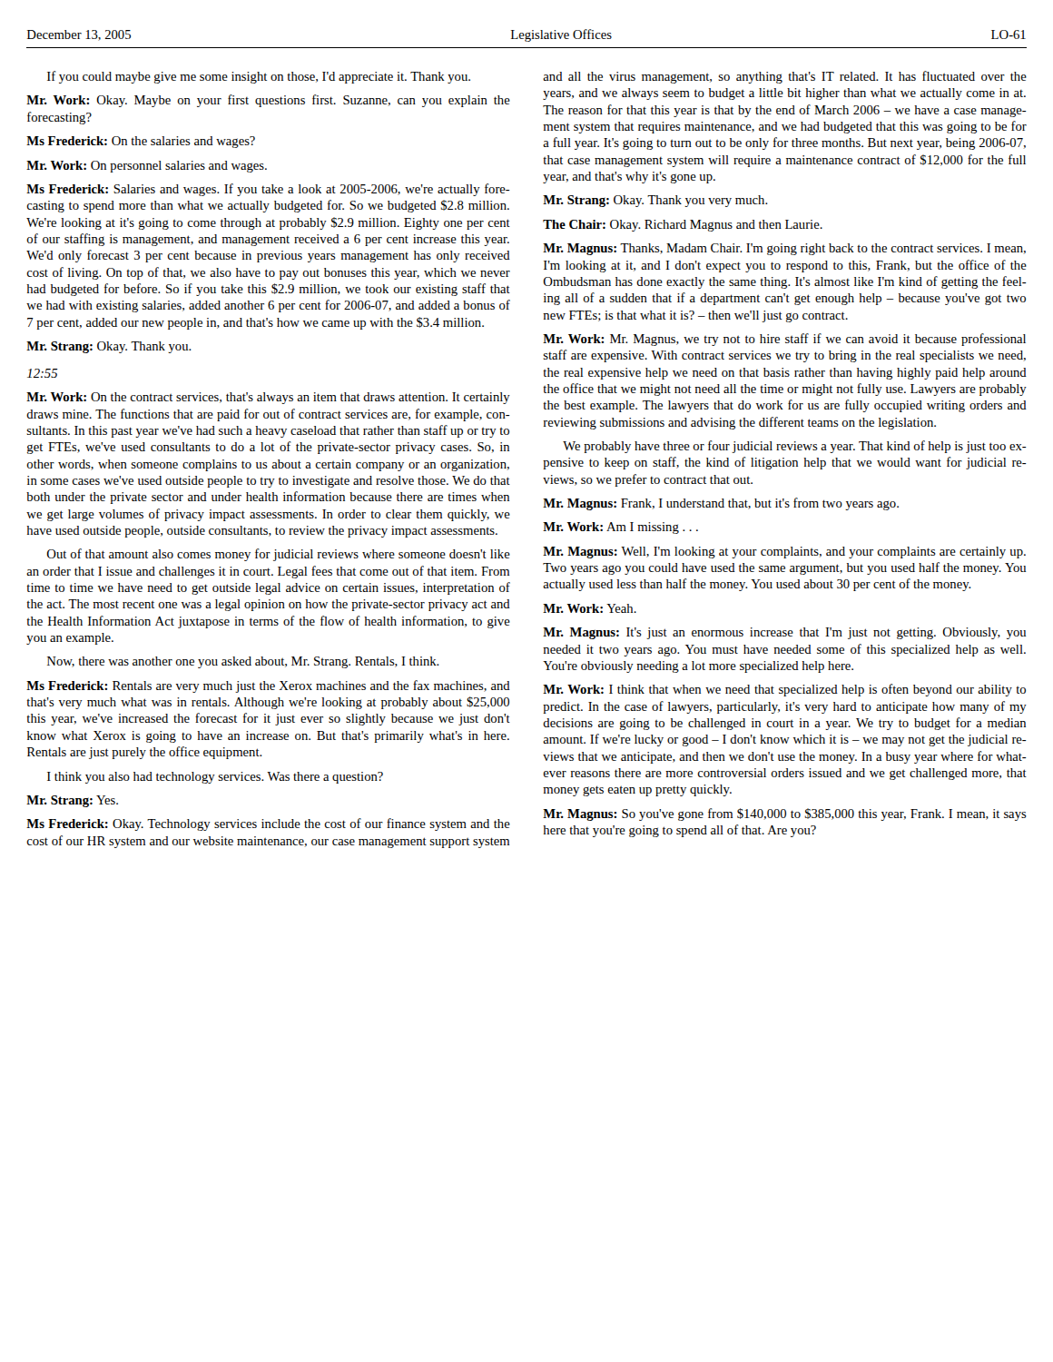December 13, 2005 Legislative Offices LO-61
If you could maybe give me some insight on those, I'd appreciate it. Thank you.
Mr. Work: Okay. Maybe on your first questions first. Suzanne, can you explain the forecasting?
Ms Frederick: On the salaries and wages?
Mr. Work: On personnel salaries and wages.
Ms Frederick: Salaries and wages. If you take a look at 2005-2006, we're actually forecasting to spend more than what we actually budgeted for. So we budgeted $2.8 million. We're looking at it's going to come through at probably $2.9 million. Eighty one per cent of our staffing is management, and management received a 6 per cent increase this year. We'd only forecast 3 per cent because in previous years management has only received cost of living. On top of that, we also have to pay out bonuses this year, which we never had budgeted for before. So if you take this $2.9 million, we took our existing staff that we had with existing salaries, added another 6 per cent for 2006-07, and added a bonus of 7 per cent, added our new people in, and that's how we came up with the $3.4 million.
Mr. Strang: Okay. Thank you.
12:55
Mr. Work: On the contract services, that's always an item that draws attention. It certainly draws mine. The functions that are paid for out of contract services are, for example, consultants. In this past year we've had such a heavy caseload that rather than staff up or try to get FTEs, we've used consultants to do a lot of the private-sector privacy cases. So, in other words, when someone complains to us about a certain company or an organization, in some cases we've used outside people to try to investigate and resolve those. We do that both under the private sector and under health information because there are times when we get large volumes of privacy impact assessments. In order to clear them quickly, we have used outside people, outside consultants, to review the privacy impact assessments.
Out of that amount also comes money for judicial reviews where someone doesn't like an order that I issue and challenges it in court. Legal fees that come out of that item. From time to time we have need to get outside legal advice on certain issues, interpretation of the act. The most recent one was a legal opinion on how the private-sector privacy act and the Health Information Act juxtapose in terms of the flow of health information, to give you an example.
Now, there was another one you asked about, Mr. Strang. Rentals, I think.
Ms Frederick: Rentals are very much just the Xerox machines and the fax machines, and that's very much what was in rentals. Although we're looking at probably about $25,000 this year, we've increased the forecast for it just ever so slightly because we just don't know what Xerox is going to have an increase on. But that's primarily what's in here. Rentals are just purely the office equipment.
I think you also had technology services. Was there a question?
Mr. Strang: Yes.
Ms Frederick: Okay. Technology services include the cost of our finance system and the cost of our HR system and our website maintenance, our case management support system and all the virus management, so anything that's IT related. It has fluctuated over the years, and we always seem to budget a little bit higher than what we actually come in at. The reason for that this year is that by the end of March 2006 – we have a case management system that requires maintenance, and we had budgeted that this was going to be for a full year. It's going to turn out to be only for three months. But next year, being 2006-07, that case management system will require a maintenance contract of $12,000 for the full year, and that's why it's gone up.
Mr. Strang: Okay. Thank you very much.
The Chair: Okay. Richard Magnus and then Laurie.
Mr. Magnus: Thanks, Madam Chair. I'm going right back to the contract services. I mean, I'm looking at it, and I don't expect you to respond to this, Frank, but the office of the Ombudsman has done exactly the same thing. It's almost like I'm kind of getting the feeling all of a sudden that if a department can't get enough help – because you've got two new FTEs; is that what it is? – then we'll just go contract.
Mr. Work: Mr. Magnus, we try not to hire staff if we can avoid it because professional staff are expensive. With contract services we try to bring in the real specialists we need, the real expensive help we need on that basis rather than having highly paid help around the office that we might not need all the time or might not fully use. Lawyers are probably the best example. The lawyers that do work for us are fully occupied writing orders and reviewing submissions and advising the different teams on the legislation.
We probably have three or four judicial reviews a year. That kind of help is just too expensive to keep on staff, the kind of litigation help that we would want for judicial reviews, so we prefer to contract that out.
Mr. Magnus: Frank, I understand that, but it's from two years ago.
Mr. Work: Am I missing . . .
Mr. Magnus: Well, I'm looking at your complaints, and your complaints are certainly up. Two years ago you could have used the same argument, but you used half the money. You actually used less than half the money. You used about 30 per cent of the money.
Mr. Work: Yeah.
Mr. Magnus: It's just an enormous increase that I'm just not getting. Obviously, you needed it two years ago. You must have needed some of this specialized help as well. You're obviously needing a lot more specialized help here.
Mr. Work: I think that when we need that specialized help is often beyond our ability to predict. In the case of lawyers, particularly, it's very hard to anticipate how many of my decisions are going to be challenged in court in a year. We try to budget for a median amount. If we're lucky or good – I don't know which it is – we may not get the judicial reviews that we anticipate, and then we don't use the money. In a busy year where for whatever reasons there are more controversial orders issued and we get challenged more, that money gets eaten up pretty quickly.
Mr. Magnus: So you've gone from $140,000 to $385,000 this year, Frank. I mean, it says here that you're going to spend all of that. Are you?